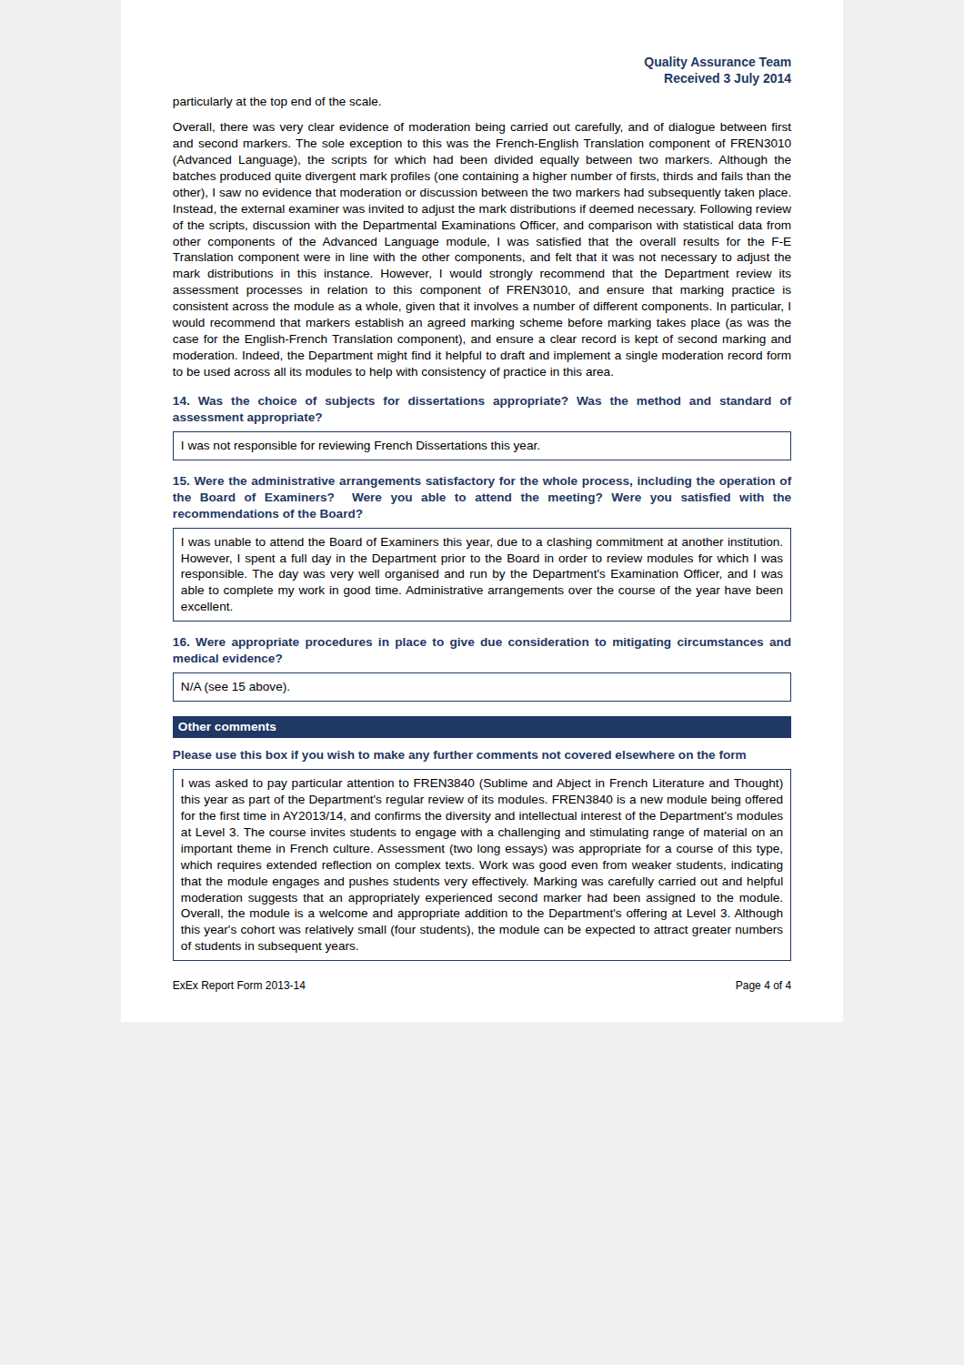Quality Assurance Team
Received 3 July 2014
particularly at the top end of the scale.
Overall, there was very clear evidence of moderation being carried out carefully, and of dialogue between first and second markers. The sole exception to this was the French-English Translation component of FREN3010 (Advanced Language), the scripts for which had been divided equally between two markers. Although the batches produced quite divergent mark profiles (one containing a higher number of firsts, thirds and fails than the other), I saw no evidence that moderation or discussion between the two markers had subsequently taken place. Instead, the external examiner was invited to adjust the mark distributions if deemed necessary. Following review of the scripts, discussion with the Departmental Examinations Officer, and comparison with statistical data from other components of the Advanced Language module, I was satisfied that the overall results for the F-E Translation component were in line with the other components, and felt that it was not necessary to adjust the mark distributions in this instance. However, I would strongly recommend that the Department review its assessment processes in relation to this component of FREN3010, and ensure that marking practice is consistent across the module as a whole, given that it involves a number of different components. In particular, I would recommend that markers establish an agreed marking scheme before marking takes place (as was the case for the English-French Translation component), and ensure a clear record is kept of second marking and moderation. Indeed, the Department might find it helpful to draft and implement a single moderation record form to be used across all its modules to help with consistency of practice in this area.
14. Was the choice of subjects for dissertations appropriate? Was the method and standard of assessment appropriate?
I was not responsible for reviewing French Dissertations this year.
15. Were the administrative arrangements satisfactory for the whole process, including the operation of the Board of Examiners? Were you able to attend the meeting? Were you satisfied with the recommendations of the Board?
I was unable to attend the Board of Examiners this year, due to a clashing commitment at another institution. However, I spent a full day in the Department prior to the Board in order to review modules for which I was responsible. The day was very well organised and run by the Department's Examination Officer, and I was able to complete my work in good time. Administrative arrangements over the course of the year have been excellent.
16. Were appropriate procedures in place to give due consideration to mitigating circumstances and medical evidence?
N/A (see 15 above).
Other comments
Please use this box if you wish to make any further comments not covered elsewhere on the form
I was asked to pay particular attention to FREN3840 (Sublime and Abject in French Literature and Thought) this year as part of the Department's regular review of its modules. FREN3840 is a new module being offered for the first time in AY2013/14, and confirms the diversity and intellectual interest of the Department's modules at Level 3. The course invites students to engage with a challenging and stimulating range of material on an important theme in French culture. Assessment (two long essays) was appropriate for a course of this type, which requires extended reflection on complex texts. Work was good even from weaker students, indicating that the module engages and pushes students very effectively. Marking was carefully carried out and helpful moderation suggests that an appropriately experienced second marker had been assigned to the module. Overall, the module is a welcome and appropriate addition to the Department's offering at Level 3. Although this year's cohort was relatively small (four students), the module can be expected to attract greater numbers of students in subsequent years.
ExEx Report Form 2013-14 Page 4 of 4